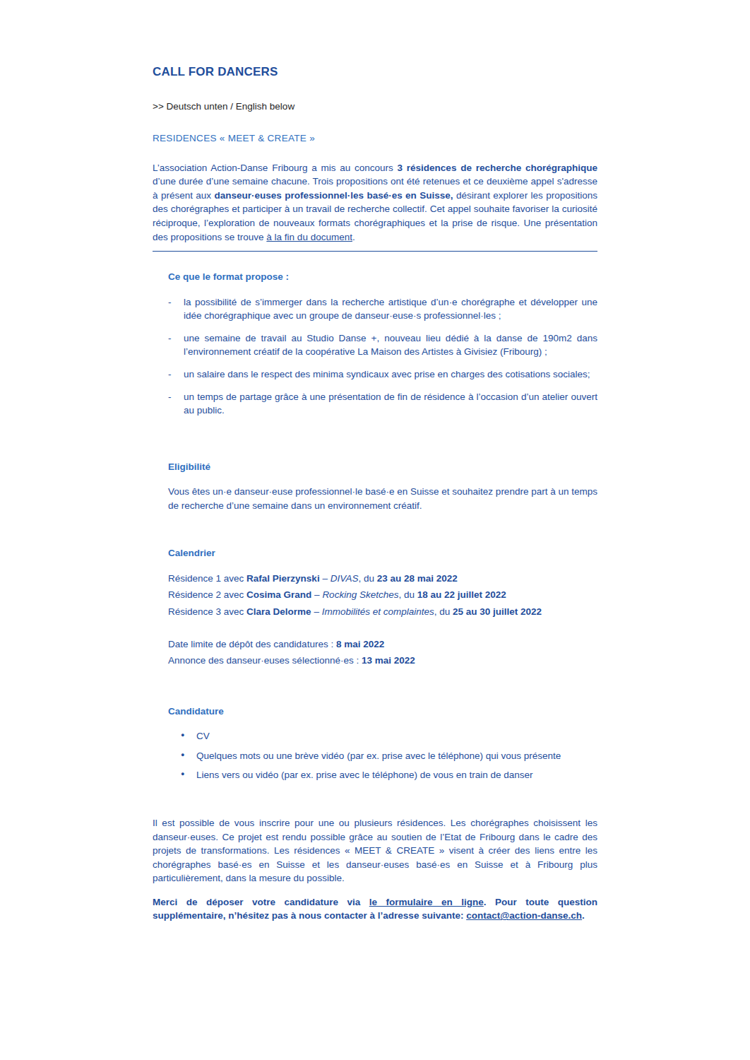CALL FOR DANCERS
>> Deutsch unten / English below
RESIDENCES « MEET & CREATE »
L’association Action-Danse Fribourg a mis au concours 3 résidences de recherche chorégraphique d’une durée d’une semaine chacune. Trois propositions ont été retenues et ce deuxième appel s'adresse à présent aux danseur·euses professionnel·les basé·es en Suisse, désirant explorer les propositions des chorégraphes et participer à un travail de recherche collectif. Cet appel souhaite favoriser la curiosité réciproque, l’exploration de nouveaux formats chorégraphiques et la prise de risque. Une présentation des propositions se trouve à la fin du document.
Ce que le format propose :
la possibilité de s’immerger dans la recherche artistique d’un·e chorégraphe et développer une idée chorégraphique avec un groupe de danseur·euse·s professionnel·les ;
une semaine de travail au Studio Danse +, nouveau lieu dédié à la danse de 190m2 dans l’environnement créatif de la coopérative La Maison des Artistes à Givisiez (Fribourg) ;
un salaire dans le respect des minima syndicaux avec prise en charges des cotisations sociales;
un temps de partage grâce à une présentation de fin de résidence à l’occasion d’un atelier ouvert au public.
Eligibilité
Vous êtes un·e danseur·euse professionnel·le basé·e en Suisse et souhaitez prendre part à un temps de recherche d’une semaine dans un environnement créatif.
Calendrier
Résidence 1 avec Rafal Pierzynski – DIVAS, du 23 au 28 mai 2022
Résidence 2 avec Cosima Grand – Rocking Sketches, du 18 au 22 juillet 2022
Résidence 3 avec Clara Delorme – Immobilités et complaintes, du 25 au 30 juillet 2022
Date limite de dépôt des candidatures : 8 mai 2022
Annonce des danseur·euses sélectionné·es : 13 mai 2022
Candidature
CV
Quelques mots ou une brève vidéo (par ex. prise avec le téléphone) qui vous présente
Liens vers ou vidéo (par ex. prise avec le téléphone) de vous en train de danser
Il est possible de vous inscrire pour une ou plusieurs résidences. Les chorégraphes choisissent les danseur·euses. Ce projet est rendu possible grâce au soutien de l’Etat de Fribourg dans le cadre des projets de transformations. Les résidences « MEET & CREATE » visent à créer des liens entre les chorégraphes basé·es en Suisse et les danseur·euses basé·es en Suisse et à Fribourg plus particulièrement, dans la mesure du possible.
Merci de déposer votre candidature via le formulaire en ligne. Pour toute question supplémentaire, n’hésitez pas à nous contacter à l’adresse suivante: contact@action-danse.ch.